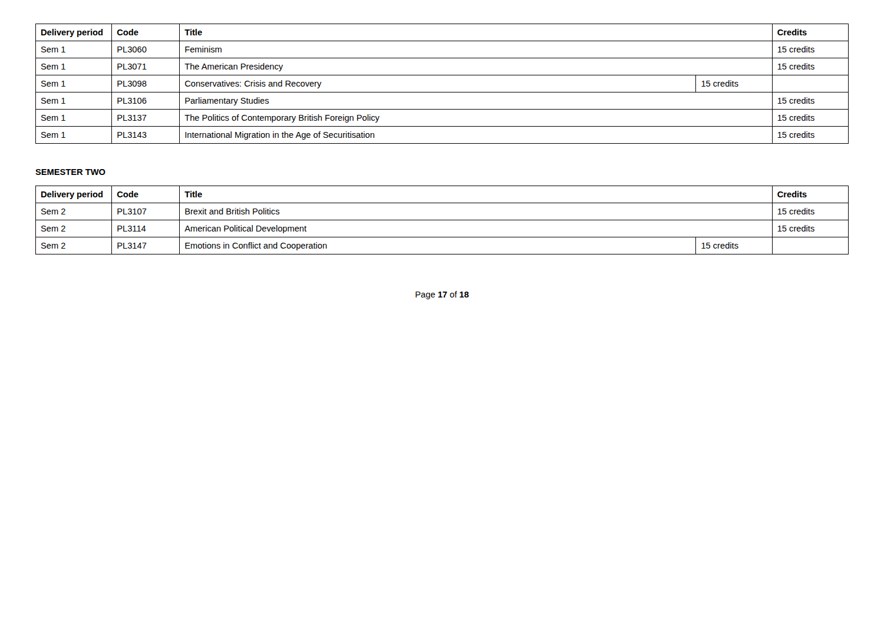| Delivery period | Code | Title | Credits |
| --- | --- | --- | --- |
| Sem 1 | PL3060 | Feminism | 15 credits |
| Sem 1 | PL3071 | The American Presidency | 15 credits |
| Sem 1 | PL3098 | Conservatives: Crisis and Recovery | 15 credits | |
| Sem 1 | PL3106 | Parliamentary Studies | 15 credits |
| Sem 1 | PL3137 | The Politics of Contemporary British Foreign Policy | 15 credits |
| Sem 1 | PL3143 | International Migration in the Age of Securitisation | 15 credits |
SEMESTER TWO
| Delivery period | Code | Title | Credits |
| --- | --- | --- | --- |
| Sem 2 | PL3107 | Brexit and British Politics | 15 credits |
| Sem 2 | PL3114 | American Political Development | 15 credits |
| Sem 2 | PL3147 | Emotions in Conflict and Cooperation | 15 credits | |
Page 17 of 18